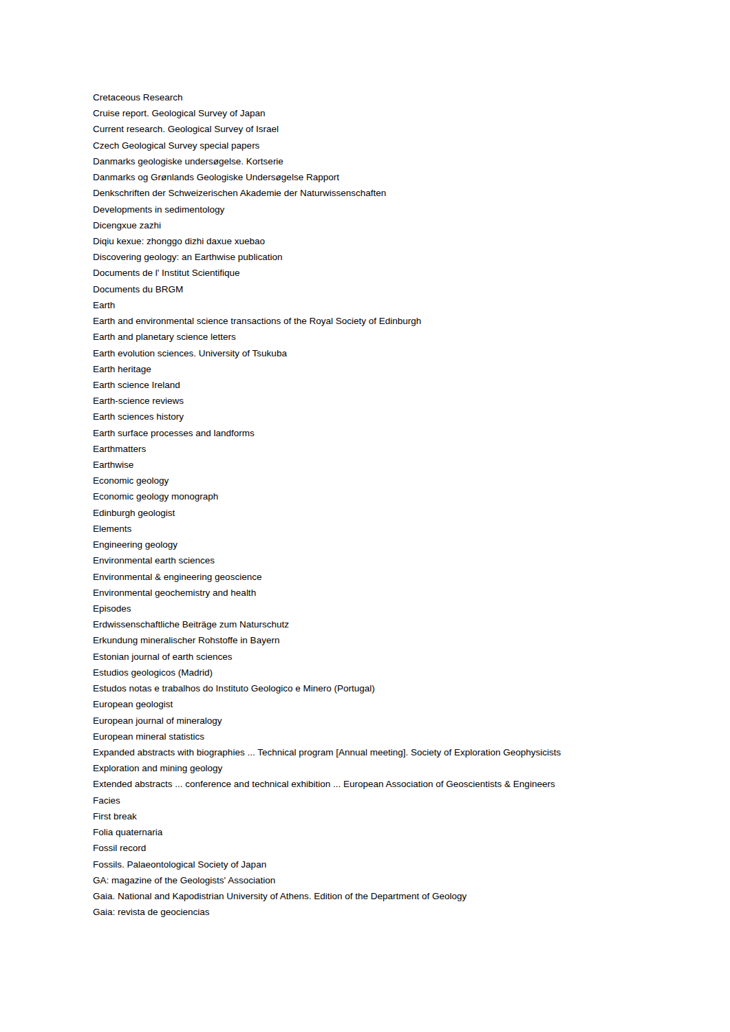Cretaceous Research
Cruise report. Geological Survey of Japan
Current research. Geological Survey of Israel
Czech Geological Survey special papers
Danmarks geologiske undersøgelse. Kortserie
Danmarks og Grønlands Geologiske Undersøgelse Rapport
Denkschriften der Schweizerischen Akademie der Naturwissenschaften
Developments in sedimentology
Dicengxue zazhi
Diqiu kexue: zhonggo dizhi daxue xuebao
Discovering geology: an Earthwise publication
Documents de l' Institut Scientifique
Documents du BRGM
Earth
Earth and environmental science transactions of the Royal Society of Edinburgh
Earth and planetary science letters
Earth evolution sciences. University of Tsukuba
Earth heritage
Earth science Ireland
Earth-science reviews
Earth sciences history
Earth surface processes and landforms
Earthmatters
Earthwise
Economic geology
Economic geology monograph
Edinburgh geologist
Elements
Engineering geology
Environmental earth sciences
Environmental & engineering geoscience
Environmental geochemistry and health
Episodes
Erdwissenschaftliche Beiträge zum Naturschutz
Erkundung mineralischer Rohstoffe in Bayern
Estonian journal of earth sciences
Estudios geologicos (Madrid)
Estudos notas e trabalhos do Instituto Geologico e Minero (Portugal)
European geologist
European journal of mineralogy
European mineral statistics
Expanded abstracts with biographies ... Technical program [Annual meeting]. Society of Exploration Geophysicists
Exploration and mining geology
Extended abstracts ... conference and technical exhibition ... European Association of Geoscientists & Engineers
Facies
First break
Folia quaternaria
Fossil record
Fossils. Palaeontological Society of Japan
GA: magazine of the Geologists' Association
Gaia. National and Kapodistrian University of Athens. Edition of the Department of Geology
Gaia: revista de geociencias